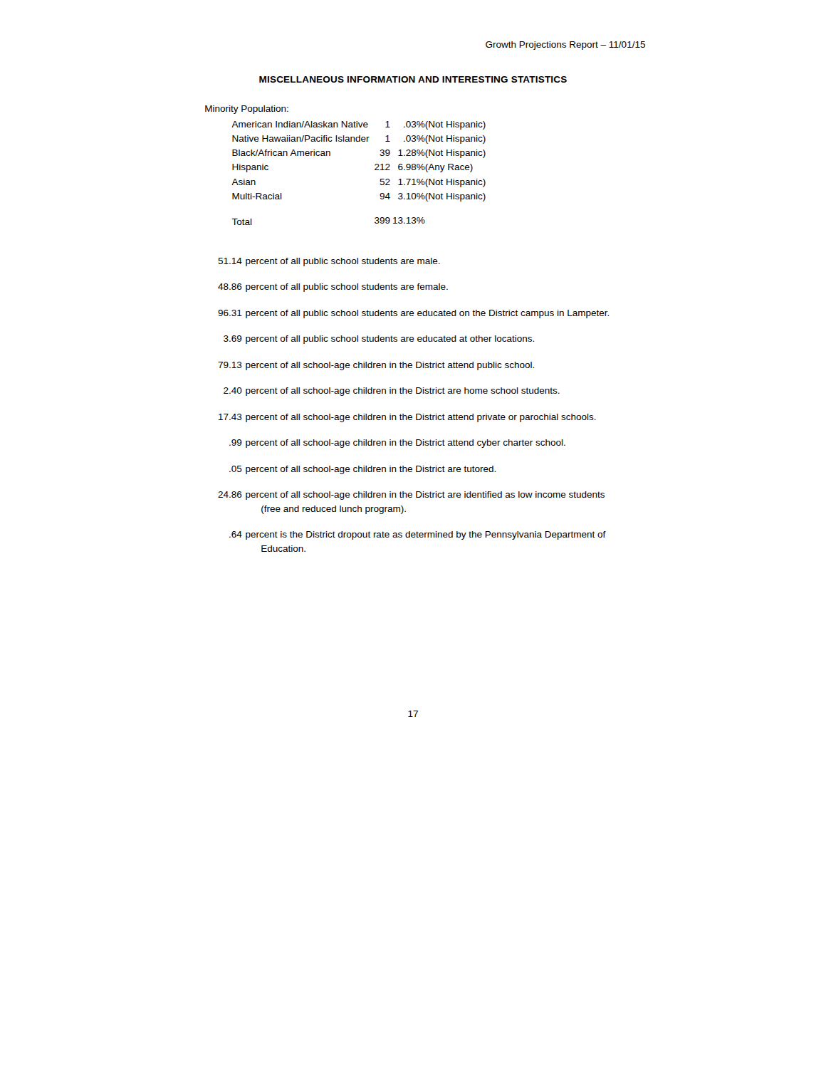Growth Projections Report – 11/01/15
MISCELLANEOUS INFORMATION AND INTERESTING STATISTICS
Minority Population:
| American Indian/Alaskan Native | 1 | .03% | (Not Hispanic) |
| Native Hawaiian/Pacific Islander | 1 | .03% | (Not Hispanic) |
| Black/African American | 39 | 1.28% | (Not Hispanic) |
| Hispanic | 212 | 6.98% | (Any Race) |
| Asian | 52 | 1.71% | (Not Hispanic) |
| Multi-Racial | 94 | 3.10% | (Not Hispanic) |
| Total | 399 | 13.13% | |
51.14 percent of all public school students are male.
48.86 percent of all public school students are female.
96.31 percent of all public school students are educated on the District campus in Lampeter.
3.69 percent of all public school students are educated at other locations.
79.13 percent of all school-age children in the District attend public school.
2.40 percent of all school-age children in the District are home school students.
17.43 percent of all school-age children in the District attend private or parochial schools.
.99 percent of all school-age children in the District attend cyber charter school.
.05 percent of all school-age children in the District are tutored.
24.86 percent of all school-age children in the District are identified as low income students (free and reduced lunch program).
.64 percent is the District dropout rate as determined by the Pennsylvania Department of Education.
17